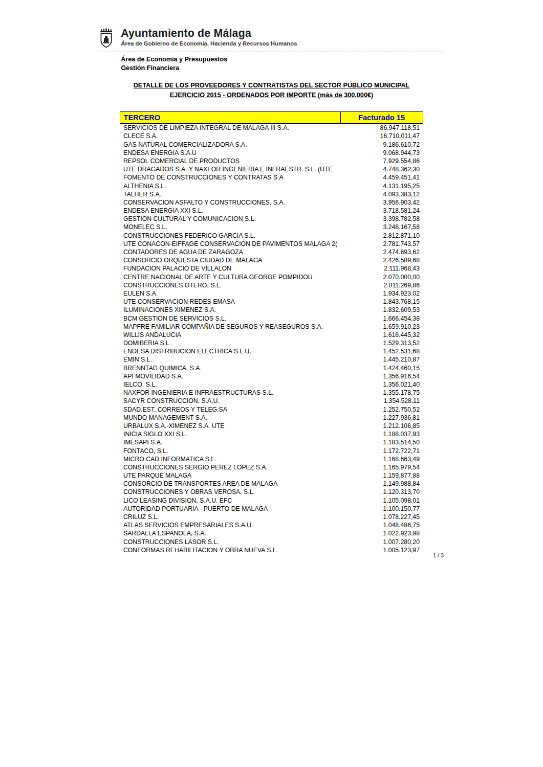Ayuntamiento de Málaga
Área de Gobierno de Economía, Hacienda y Recursos Humanos
Área de Economía y Presupuestos
Gestión Financiera
DETALLE DE LOS PROVEEDORES Y CONTRATISTAS DEL SECTOR PÚBLICO MUNICIPAL EJERCICIO 2015 - ORDENADOS POR IMPORTE (más de 300.000€)
| TERCERO | Facturado 15 |
| --- | --- |
| SERVICIOS DE LIMPIEZA INTEGRAL DE MALAGA III S.A. | 86.947.118,51 |
| CLECE S.A. | 16.710.011,47 |
| GAS NATURAL COMERCIALIZADORA S.A. | 9.186.610,72 |
| ENDESA ENERGIA S.A.U | 9.068.944,73 |
| REPSOL COMERCIAL DE PRODUCTOS | 7.929.554,86 |
| UTE DRAGADOS S.A. Y NAXFOR INGENIERIA E INFRAESTR. S.L. (UTE | 4.748.362,30 |
| FOMENTO DE CONSTRUCCIONES Y CONTRATAS S.A | 4.459.451,41 |
| ALTHENIA S.L. | 4.131.195,25 |
| TALHER S.A. | 4.093.383,12 |
| CONSERVACION ASFALTO Y CONSTRUCCIONES, S.A. | 3.956.903,42 |
| ENDESA ENERGIA XXI S.L. | 3.718.581,24 |
| GESTION CULTURAL Y COMUNICACION S.L. | 3.398.782,58 |
| MONELEC S.L. | 3.248.167,58 |
| CONSTRUCCIONES FEDERICO GARCIA S.L. | 2.812.871,10 |
| UTE CONACON-EIFFAGE CONSERVACION DE PAVIMENTOS MALAGA 2( | 2.781.743,57 |
| CONTADORES DE AGUA DE ZARAGOZA | 2.474.693,62 |
| CONSORCIO ORQUESTA CIUDAD DE MALAGA | 2.426.589,68 |
| FUNDACION PALACIO DE VILLALON | 2.111.968,43 |
| CENTRE NACIONAL DE ARTE Y CULTURA GEORGE POMPIDOU | 2.070.000,00 |
| CONSTRUCCIONES OTERO, S.L. | 2.011.269,86 |
| EULEN S.A. | 1.934.923,02 |
| UTE CONSERVACION REDES EMASA | 1.843.768,15 |
| ILUMINACIONES XIMENEZ S.A. | 1.832.609,53 |
| BCM GESTION DE SERVICIOS S.L. | 1.666.454,38 |
| MAPFRE FAMILIAR COMPAÑIA DE SEGUROS Y REASEGUROS S.A. | 1.659.910,23 |
| WILLIS ANDALUCIA | 1.616.445,32 |
| DOMIBERIA S.L. | 1.529.313,52 |
| ENDESA DISTRIBUCION ELECTRICA S.L.U. | 1.452.531,68 |
| EMIN S.L. | 1.445.210,87 |
| BRENNTAG QUIMICA, S.A. | 1.424.460,15 |
| API MOVILIDAD S.A. | 1.356.916,54 |
| IELCO, S.L. | 1.356.021,40 |
| NAXFOR INGENIERIA E INFRAESTRUCTURAS S.L. | 1.355.178,75 |
| SACYR CONSTRUCCION, S.A.U. | 1.354.528,11 |
| SDAD.EST. CORREOS Y TELEG.SA | 1.252.750,52 |
| MUNDO MANAGEMENT S.A. | 1.227.936,81 |
| URBALUX S.A.-XIMENEZ S.A. UTE | 1.212.106,85 |
| INICIA SIGLO XXI S.L. | 1.188.037,93 |
| IMESAPI S.A. | 1.183.514,50 |
| FONTACO, S.L. | 1.172.722,71 |
| MICRO CAD INFORMATICA S.L. | 1.168.663,49 |
| CONSTRUCCIONES SERGIO PEREZ LOPEZ S.A. | 1.165.979,54 |
| UTE PARQUE MALAGA | 1.159.877,88 |
| CONSORCIO DE TRANSPORTES AREA DE MALAGA | 1.149.988,84 |
| CONSTRUCCIONES Y OBRAS VEROSA, S.L. | 1.120.313,70 |
| LICO LEASING DIVISION, S.A.U. EFC | 1.105.098,01 |
| AUTORIDAD PORTUARIA - PUERTO DE MALAGA | 1.100.150,77 |
| CRILUZ S.L. | 1.078.227,45 |
| ATLAS SERVICIOS EMPRESARIALES S.A.U. | 1.048.486,75 |
| SARDALLA ESPAÑOLA, S.A. | 1.022.923,98 |
| CONSTRUCCIONES LASOR S.L. | 1.007.280,20 |
| CONFORMAS REHABILITACION Y OBRA NUEVA S.L. | 1.005.123,97 |
1 / 3